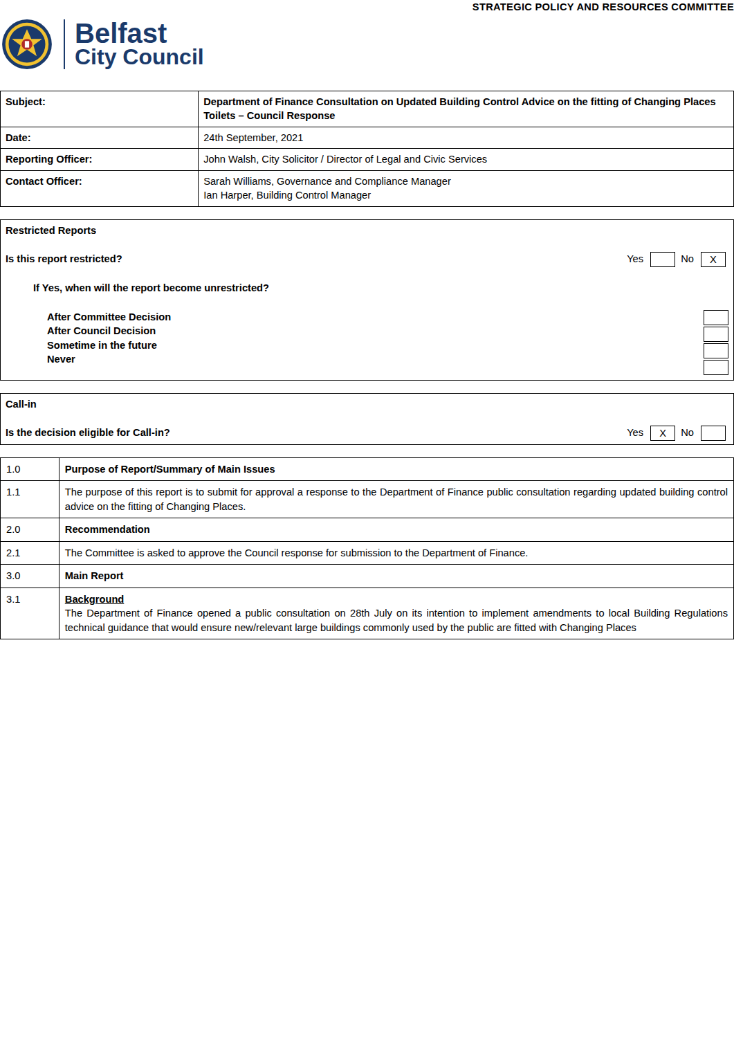STRATEGIC POLICY AND RESOURCES COMMITTEE
Belfast City Council
| Subject: | Department of Finance Consultation on Updated Building Control Advice on the fitting of Changing Places Toilets – Council Response |
| Date: | 24th September, 2021 |
| Reporting Officer: | John Walsh, City Solicitor / Director of Legal and Civic Services |
| Contact Officer: | Sarah Williams, Governance and Compliance Manager Ian Harper, Building Control Manager |
| Restricted Reports Is this report restricted? Yes No X If Yes, when will the report become unrestricted? After Committee Decision After Council Decision Sometime in the future Never |
| Call-in Is the decision eligible for Call-in? Yes X No |
| 1.0 | Purpose of Report/Summary of Main Issues |
| 1.1 | The purpose of this report is to submit for approval a response to the Department of Finance public consultation regarding updated building control advice on the fitting of Changing Places. |
| 2.0 | Recommendation |
| 2.1 | The Committee is asked to approve the Council response for submission to the Department of Finance. |
| 3.0 | Main Report |
| 3.1 | Background The Department of Finance opened a public consultation on 28th July on its intention to implement amendments to local Building Regulations technical guidance that would ensure new/relevant large buildings commonly used by the public are fitted with Changing Places |